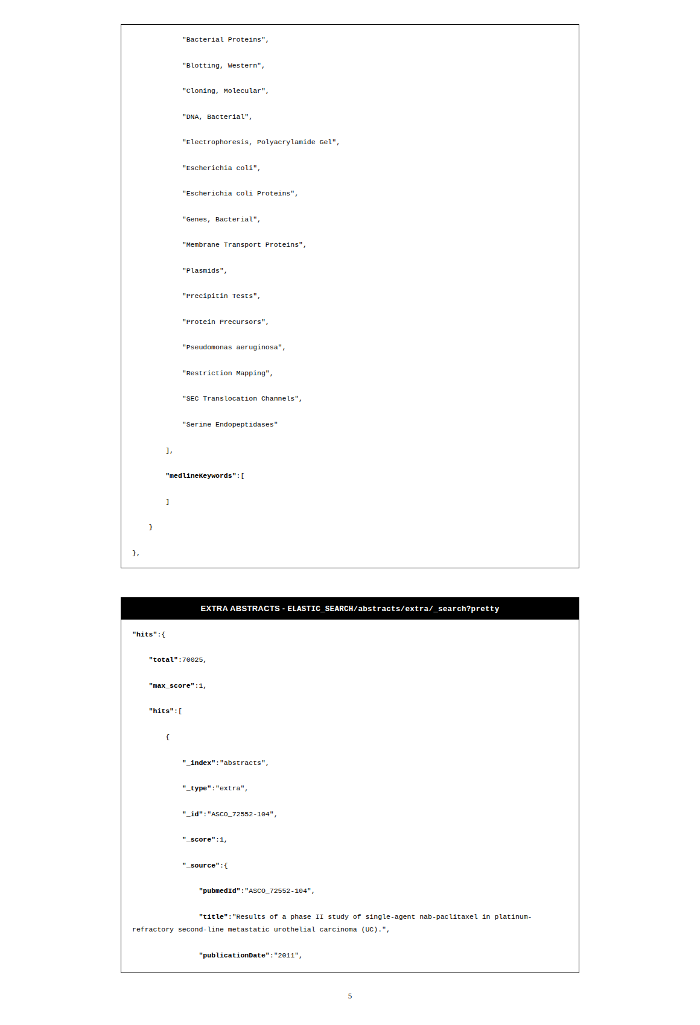"Bacterial Proteins", "Blotting, Western", "Cloning, Molecular", "DNA, Bacterial", "Electrophoresis, Polyacrylamide Gel", "Escherichia coli", "Escherichia coli Proteins", "Genes, Bacterial", "Membrane Transport Proteins", "Plasmids", "Precipitin Tests", "Protein Precursors", "Pseudomonas aeruginosa", "Restriction Mapping", "SEC Translocation Channels", "Serine Endopeptidases" ], "medlineKeywords":[ ] } },
EXTRA ABSTRACTS - ELASTIC_SEARCH/abstracts/extra/_search?pretty
"hits":{ "total":70025, "max_score":1, "hits":[ { "_index":"abstracts", "_type":"extra", "_id":"ASCO_72552-104", "_score":1, "_source":{ "pubmedId":"ASCO_72552-104", "title":"Results of a phase II study of single-agent nab-paclitaxel in platinum-refractory second-line metastatic urothelial carcinoma (UC).", "publicationDate":"2011",
5